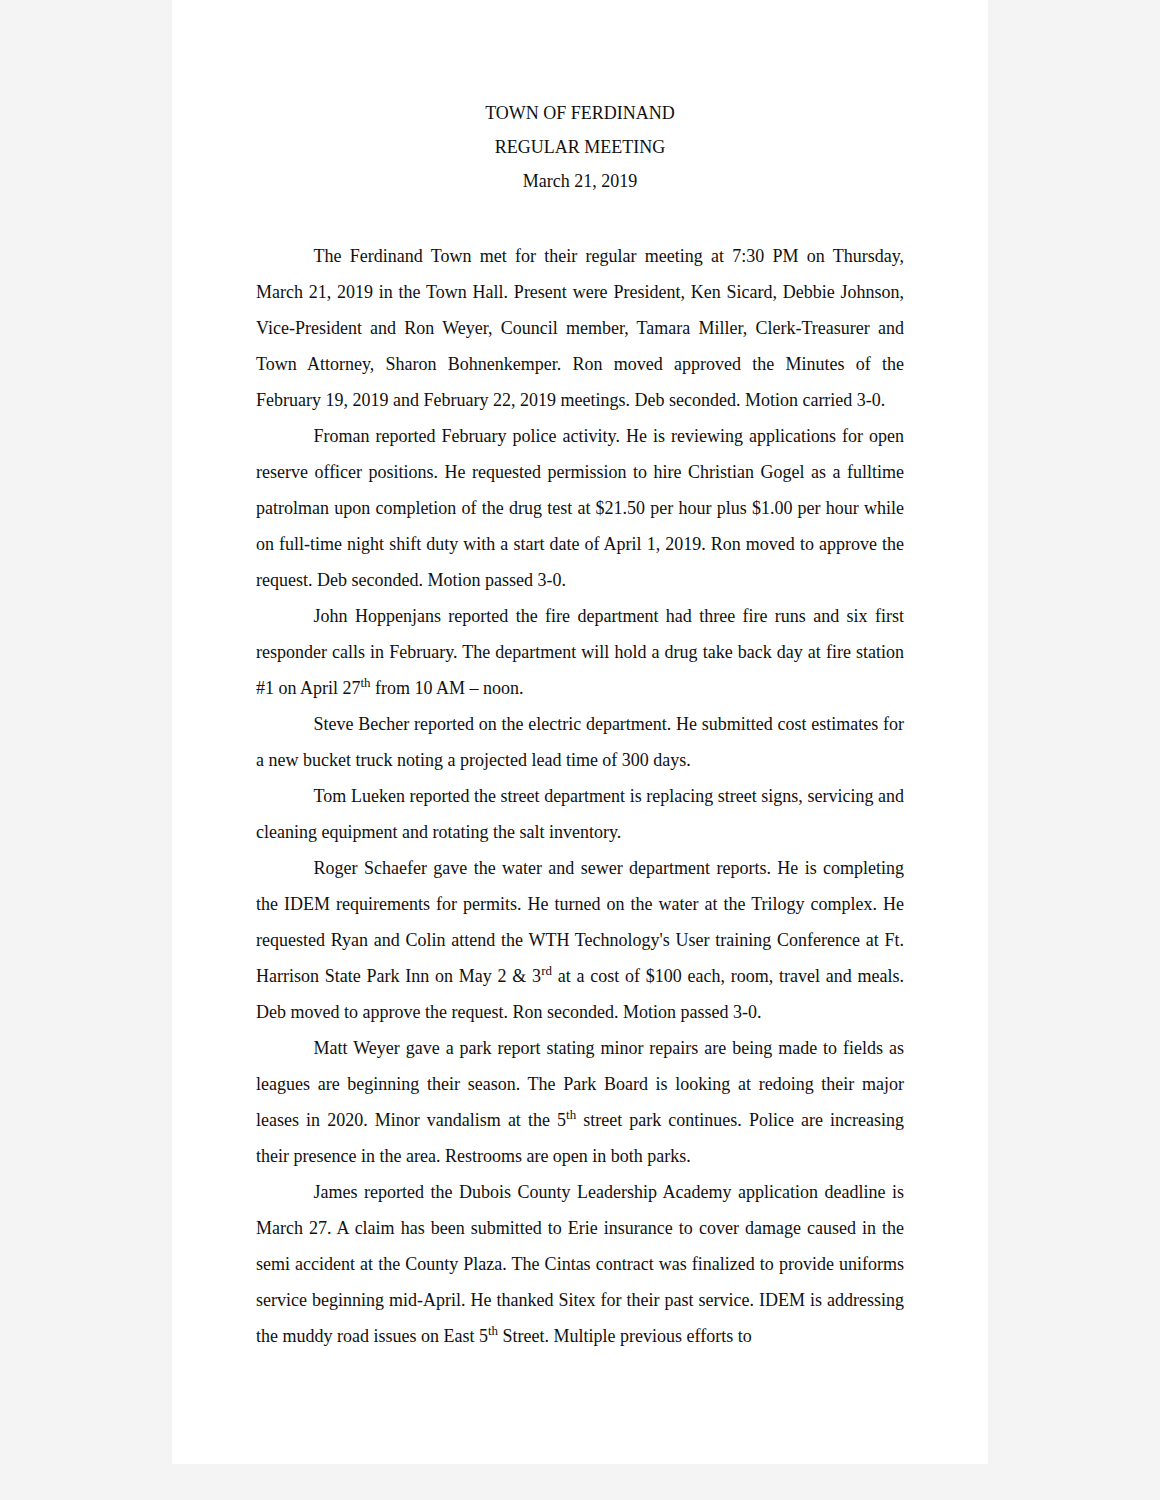TOWN OF FERDINAND REGULAR MEETING March 21, 2019
The Ferdinand Town met for their regular meeting at 7:30 PM on Thursday, March 21, 2019 in the Town Hall. Present were President, Ken Sicard, Debbie Johnson, Vice-President and Ron Weyer, Council member, Tamara Miller, Clerk-Treasurer and Town Attorney, Sharon Bohnenkemper. Ron moved approved the Minutes of the February 19, 2019 and February 22, 2019 meetings. Deb seconded. Motion carried 3-0.
Froman reported February police activity. He is reviewing applications for open reserve officer positions. He requested permission to hire Christian Gogel as a fulltime patrolman upon completion of the drug test at $21.50 per hour plus $1.00 per hour while on full-time night shift duty with a start date of April 1, 2019. Ron moved to approve the request. Deb seconded. Motion passed 3-0.
John Hoppenjans reported the fire department had three fire runs and six first responder calls in February. The department will hold a drug take back day at fire station #1 on April 27th from 10 AM – noon.
Steve Becher reported on the electric department. He submitted cost estimates for a new bucket truck noting a projected lead time of 300 days.
Tom Lueken reported the street department is replacing street signs, servicing and cleaning equipment and rotating the salt inventory.
Roger Schaefer gave the water and sewer department reports. He is completing the IDEM requirements for permits. He turned on the water at the Trilogy complex. He requested Ryan and Colin attend the WTH Technology's User training Conference at Ft. Harrison State Park Inn on May 2 & 3rd at a cost of $100 each, room, travel and meals. Deb moved to approve the request. Ron seconded. Motion passed 3-0.
Matt Weyer gave a park report stating minor repairs are being made to fields as leagues are beginning their season. The Park Board is looking at redoing their major leases in 2020. Minor vandalism at the 5th street park continues. Police are increasing their presence in the area. Restrooms are open in both parks.
James reported the Dubois County Leadership Academy application deadline is March 27. A claim has been submitted to Erie insurance to cover damage caused in the semi accident at the County Plaza. The Cintas contract was finalized to provide uniforms service beginning mid-April. He thanked Sitex for their past service. IDEM is addressing the muddy road issues on East 5th Street. Multiple previous efforts to